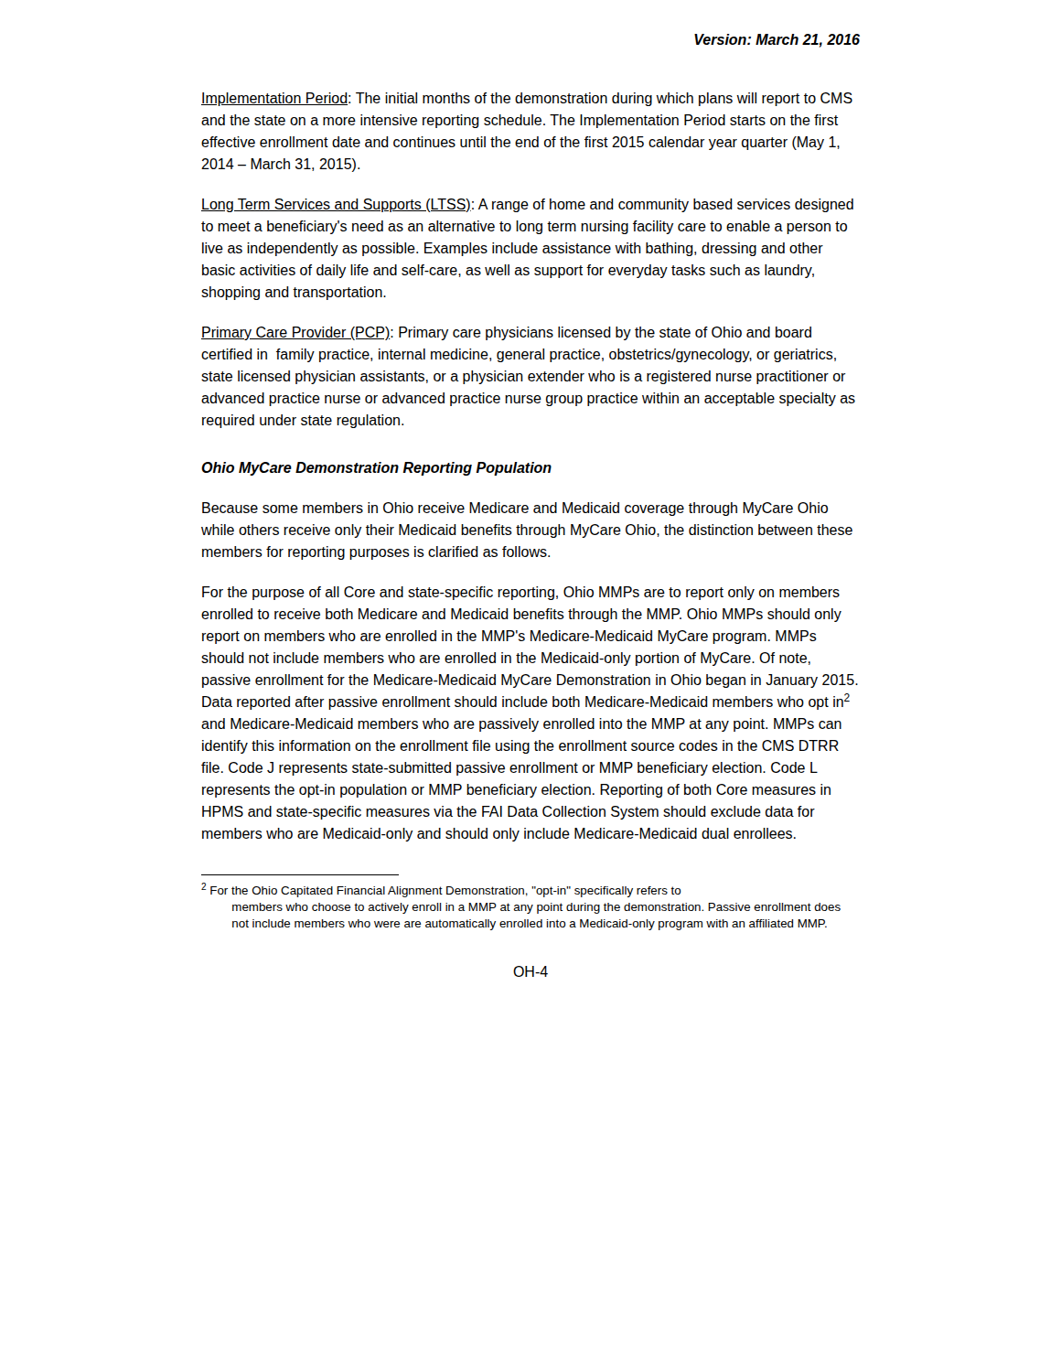Version: March 21, 2016
Implementation Period: The initial months of the demonstration during which plans will report to CMS and the state on a more intensive reporting schedule. The Implementation Period starts on the first effective enrollment date and continues until the end of the first 2015 calendar year quarter (May 1, 2014 – March 31, 2015).
Long Term Services and Supports (LTSS): A range of home and community based services designed to meet a beneficiary's need as an alternative to long term nursing facility care to enable a person to live as independently as possible. Examples include assistance with bathing, dressing and other basic activities of daily life and self-care, as well as support for everyday tasks such as laundry, shopping and transportation.
Primary Care Provider (PCP): Primary care physicians licensed by the state of Ohio and board certified in family practice, internal medicine, general practice, obstetrics/gynecology, or geriatrics, state licensed physician assistants, or a physician extender who is a registered nurse practitioner or advanced practice nurse or advanced practice nurse group practice within an acceptable specialty as required under state regulation.
Ohio MyCare Demonstration Reporting Population
Because some members in Ohio receive Medicare and Medicaid coverage through MyCare Ohio while others receive only their Medicaid benefits through MyCare Ohio, the distinction between these members for reporting purposes is clarified as follows.
For the purpose of all Core and state-specific reporting, Ohio MMPs are to report only on members enrolled to receive both Medicare and Medicaid benefits through the MMP. Ohio MMPs should only report on members who are enrolled in the MMP's Medicare-Medicaid MyCare program. MMPs should not include members who are enrolled in the Medicaid-only portion of MyCare. Of note, passive enrollment for the Medicare-Medicaid MyCare Demonstration in Ohio began in January 2015. Data reported after passive enrollment should include both Medicare-Medicaid members who opt in2 and Medicare-Medicaid members who are passively enrolled into the MMP at any point. MMPs can identify this information on the enrollment file using the enrollment source codes in the CMS DTRR file. Code J represents state-submitted passive enrollment or MMP beneficiary election. Code L represents the opt-in population or MMP beneficiary election. Reporting of both Core measures in HPMS and state-specific measures via the FAI Data Collection System should exclude data for members who are Medicaid-only and should only include Medicare-Medicaid dual enrollees.
2 For the Ohio Capitated Financial Alignment Demonstration, "opt-in" specifically refers to members who choose to actively enroll in a MMP at any point during the demonstration. Passive enrollment does not include members who were are automatically enrolled into a Medicaid-only program with an affiliated MMP.
OH-4